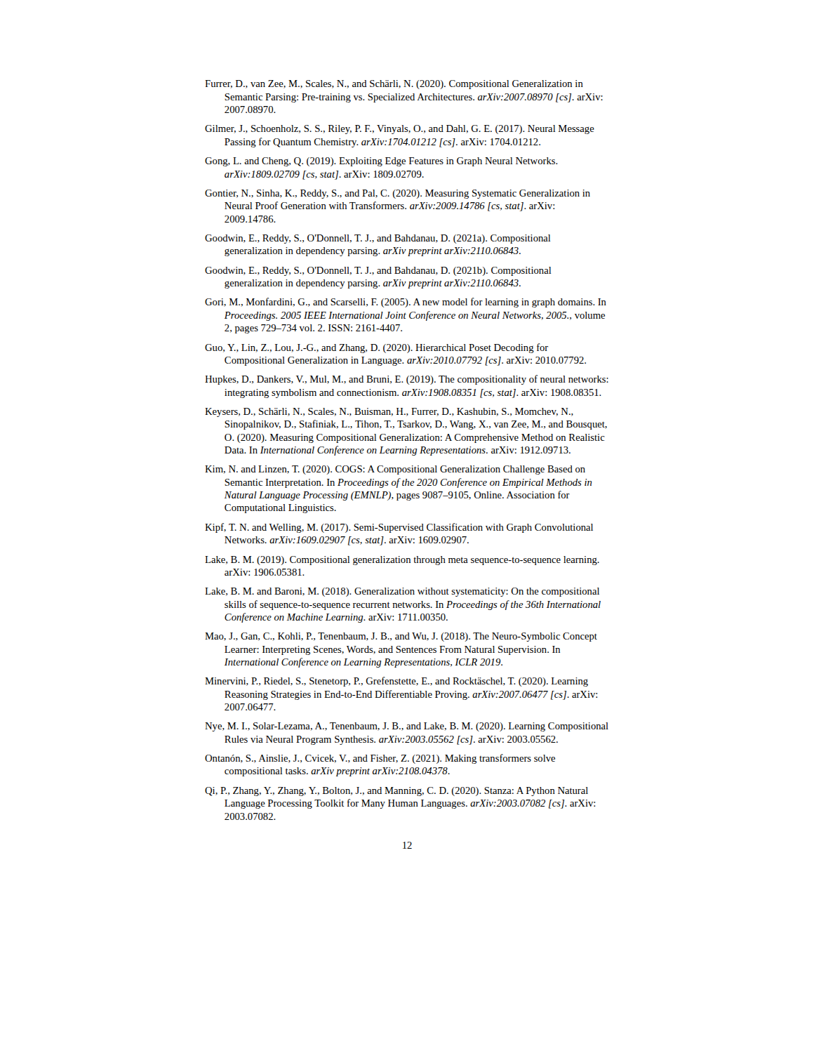Furrer, D., van Zee, M., Scales, N., and Schärli, N. (2020). Compositional Generalization in Semantic Parsing: Pre-training vs. Specialized Architectures. arXiv:2007.08970 [cs]. arXiv: 2007.08970.
Gilmer, J., Schoenholz, S. S., Riley, P. F., Vinyals, O., and Dahl, G. E. (2017). Neural Message Passing for Quantum Chemistry. arXiv:1704.01212 [cs]. arXiv: 1704.01212.
Gong, L. and Cheng, Q. (2019). Exploiting Edge Features in Graph Neural Networks. arXiv:1809.02709 [cs, stat]. arXiv: 1809.02709.
Gontier, N., Sinha, K., Reddy, S., and Pal, C. (2020). Measuring Systematic Generalization in Neural Proof Generation with Transformers. arXiv:2009.14786 [cs, stat]. arXiv: 2009.14786.
Goodwin, E., Reddy, S., O'Donnell, T. J., and Bahdanau, D. (2021a). Compositional generalization in dependency parsing. arXiv preprint arXiv:2110.06843.
Goodwin, E., Reddy, S., O'Donnell, T. J., and Bahdanau, D. (2021b). Compositional generalization in dependency parsing. arXiv preprint arXiv:2110.06843.
Gori, M., Monfardini, G., and Scarselli, F. (2005). A new model for learning in graph domains. In Proceedings. 2005 IEEE International Joint Conference on Neural Networks, 2005., volume 2, pages 729–734 vol. 2. ISSN: 2161-4407.
Guo, Y., Lin, Z., Lou, J.-G., and Zhang, D. (2020). Hierarchical Poset Decoding for Compositional Generalization in Language. arXiv:2010.07792 [cs]. arXiv: 2010.07792.
Hupkes, D., Dankers, V., Mul, M., and Bruni, E. (2019). The compositionality of neural networks: integrating symbolism and connectionism. arXiv:1908.08351 [cs, stat]. arXiv: 1908.08351.
Keysers, D., Schärli, N., Scales, N., Buisman, H., Furrer, D., Kashubin, S., Momchev, N., Sinopalnikov, D., Stafiniak, L., Tihon, T., Tsarkov, D., Wang, X., van Zee, M., and Bousquet, O. (2020). Measuring Compositional Generalization: A Comprehensive Method on Realistic Data. In International Conference on Learning Representations. arXiv: 1912.09713.
Kim, N. and Linzen, T. (2020). COGS: A Compositional Generalization Challenge Based on Semantic Interpretation. In Proceedings of the 2020 Conference on Empirical Methods in Natural Language Processing (EMNLP), pages 9087–9105, Online. Association for Computational Linguistics.
Kipf, T. N. and Welling, M. (2017). Semi-Supervised Classification with Graph Convolutional Networks. arXiv:1609.02907 [cs, stat]. arXiv: 1609.02907.
Lake, B. M. (2019). Compositional generalization through meta sequence-to-sequence learning. arXiv: 1906.05381.
Lake, B. M. and Baroni, M. (2018). Generalization without systematicity: On the compositional skills of sequence-to-sequence recurrent networks. In Proceedings of the 36th International Conference on Machine Learning. arXiv: 1711.00350.
Mao, J., Gan, C., Kohli, P., Tenenbaum, J. B., and Wu, J. (2018). The Neuro-Symbolic Concept Learner: Interpreting Scenes, Words, and Sentences From Natural Supervision. In International Conference on Learning Representations, ICLR 2019.
Minervini, P., Riedel, S., Stenetorp, P., Grefenstette, E., and Rocktäschel, T. (2020). Learning Reasoning Strategies in End-to-End Differentiable Proving. arXiv:2007.06477 [cs]. arXiv: 2007.06477.
Nye, M. I., Solar-Lezama, A., Tenenbaum, J. B., and Lake, B. M. (2020). Learning Compositional Rules via Neural Program Synthesis. arXiv:2003.05562 [cs]. arXiv: 2003.05562.
Ontanón, S., Ainslie, J., Cvicek, V., and Fisher, Z. (2021). Making transformers solve compositional tasks. arXiv preprint arXiv:2108.04378.
Qi, P., Zhang, Y., Zhang, Y., Bolton, J., and Manning, C. D. (2020). Stanza: A Python Natural Language Processing Toolkit for Many Human Languages. arXiv:2003.07082 [cs]. arXiv: 2003.07082.
12